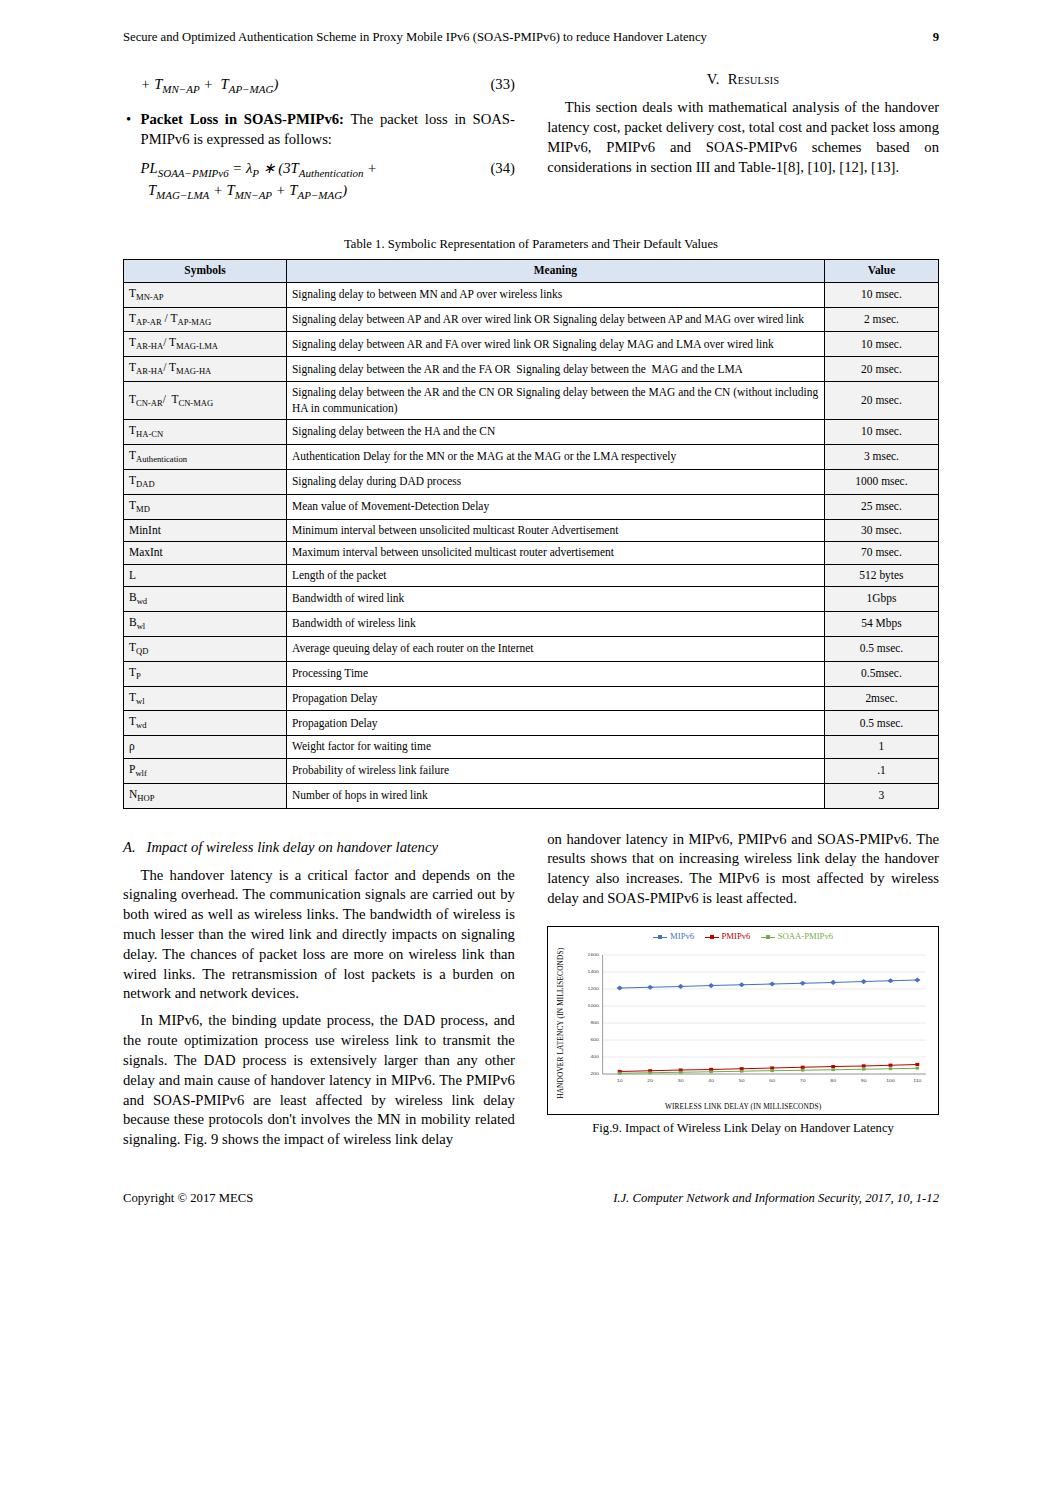Secure and Optimized Authentication Scheme in Proxy Mobile IPv6 (SOAS-PMIPv6) to reduce Handover Latency
9
+ TMN−AP + TAP−MAG)
(33)
Packet Loss in SOAS-PMIPv6: The packet loss in SOAS-PMIPv6 is expressed as follows:
PLSOAA−PMIPv6 = λP ∗ (3TAuthentication +
TMAG−LMA + TMN−AP + TAP−MAG)
(34)
V. Resulsis
This section deals with mathematical analysis of the handover latency cost, packet delivery cost, total cost and packet loss among MIPv6, PMIPv6 and SOAS-PMIPv6 schemes based on considerations in section III and Table-1[8], [10], [12], [13].
Table 1. Symbolic Representation of Parameters and Their Default Values
| Symbols | Meaning | Value |
| --- | --- | --- |
| T MN-AP | Signaling delay to between MN and AP over wireless links | 10 msec. |
| T AP-AR / T AP-MAG | Signaling delay between AP and AR over wired link OR Signaling delay between AP and MAG over wired link | 2 msec. |
| T AR-HA / T MAG-LMA | Signaling delay between AR and FA over wired link OR Signaling delay MAG and LMA over wired link | 10 msec. |
| T AR-HA / T MAG-HA | Signaling delay between the AR and the FA OR Signaling delay between the MAG and the LMA | 20 msec. |
| T CN-AR / T CN-MAG | Signaling delay between the AR and the CN OR Signaling delay between the MAG and the CN (without including HA in communication) | 20 msec. |
| T HA-CN | Signaling delay between the HA and the CN | 10 msec. |
| T Authentication | Authentication Delay for the MN or the MAG at the MAG or the LMA respectively | 3 msec. |
| T DAD | Signaling delay during DAD process | 1000 msec. |
| T MD | Mean value of Movement-Detection Delay | 25 msec. |
| MinInt | Minimum interval between unsolicited multicast Router Advertisement | 30 msec. |
| MaxInt | Maximum interval between unsolicited multicast router advertisement | 70 msec. |
| L | Length of the packet | 512 bytes |
| B wd | Bandwidth of wired link | 1Gbps |
| B wl | Bandwidth of wireless link | 54 Mbps |
| T QD | Average queuing delay of each router on the Internet | 0.5 msec. |
| T P | Processing Time | 0.5msec. |
| T wl | Propagation Delay | 2msec. |
| T wd | Propagation Delay | 0.5 msec. |
| ρ | Weight factor for waiting time | 1 |
| P wlf | Probability of wireless link failure | .1 |
| N HOP | Number of hops in wired link | 3 |
A. Impact of wireless link delay on handover latency
The handover latency is a critical factor and depends on the signaling overhead. The communication signals are carried out by both wired as well as wireless links. The bandwidth of wireless is much lesser than the wired link and directly impacts on signaling delay. The chances of packet loss are more on wireless link than wired links. The retransmission of lost packets is a burden on network and network devices.
In MIPv6, the binding update process, the DAD process, and the route optimization process use wireless link to transmit the signals. The DAD process is extensively larger than any other delay and main cause of handover latency in MIPv6. The PMIPv6 and SOAS-PMIPv6 are least affected by wireless link delay because these protocols don't involves the MN in mobility related signaling. Fig. 9 shows the impact of wireless link delay
on handover latency in MIPv6, PMIPv6 and SOAS-PMIPv6. The results shows that on increasing wireless link delay the handover latency also increases. The MIPv6 is most affected by wireless delay and SOAS-PMIPv6 is least affected.
MIPv6 PMIPv6 SOAA-PMIPv6
HANDOVER LATENCY (IN MILLISECONDS)
1600 1400 1200 1000 800 600 400 200 10 20 30 40 50 60 70 80 90 100 110
WIRELESS LINK DELAY (IN MILLISECONDS)
Fig.9. Impact of Wireless Link Delay on Handover Latency
Copyright © 2017 MECS
I.J. Computer Network and Information Security, 2017, 10, 1-12